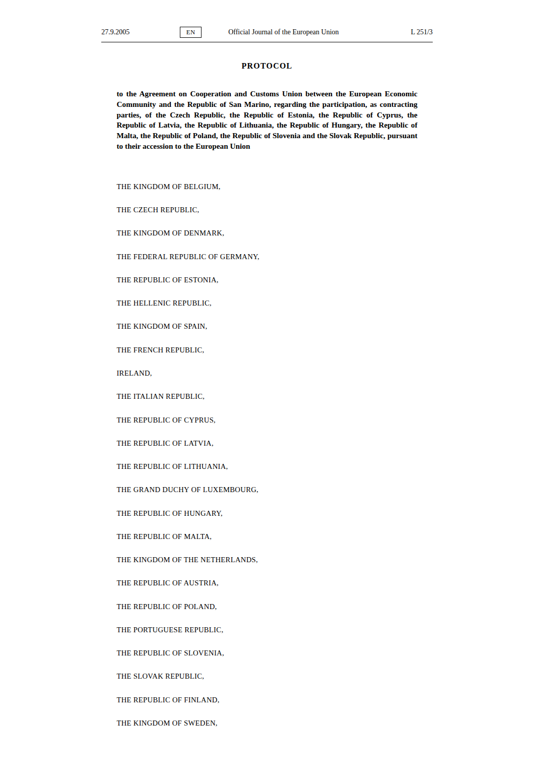27.9.2005
EN
Official Journal of the European Union
L 251/3
PROTOCOL
to the Agreement on Cooperation and Customs Union between the European Economic Community and the Republic of San Marino, regarding the participation, as contracting parties, of the Czech Republic, the Republic of Estonia, the Republic of Cyprus, the Republic of Latvia, the Republic of Lithuania, the Republic of Hungary, the Republic of Malta, the Republic of Poland, the Republic of Slovenia and the Slovak Republic, pursuant to their accession to the European Union
THE KINGDOM OF BELGIUM,
THE CZECH REPUBLIC,
THE KINGDOM OF DENMARK,
THE FEDERAL REPUBLIC OF GERMANY,
THE REPUBLIC OF ESTONIA,
THE HELLENIC REPUBLIC,
THE KINGDOM OF SPAIN,
THE FRENCH REPUBLIC,
IRELAND,
THE ITALIAN REPUBLIC,
THE REPUBLIC OF CYPRUS,
THE REPUBLIC OF LATVIA,
THE REPUBLIC OF LITHUANIA,
THE GRAND DUCHY OF LUXEMBOURG,
THE REPUBLIC OF HUNGARY,
THE REPUBLIC OF MALTA,
THE KINGDOM OF THE NETHERLANDS,
THE REPUBLIC OF AUSTRIA,
THE REPUBLIC OF POLAND,
THE PORTUGUESE REPUBLIC,
THE REPUBLIC OF SLOVENIA,
THE SLOVAK REPUBLIC,
THE REPUBLIC OF FINLAND,
THE KINGDOM OF SWEDEN,